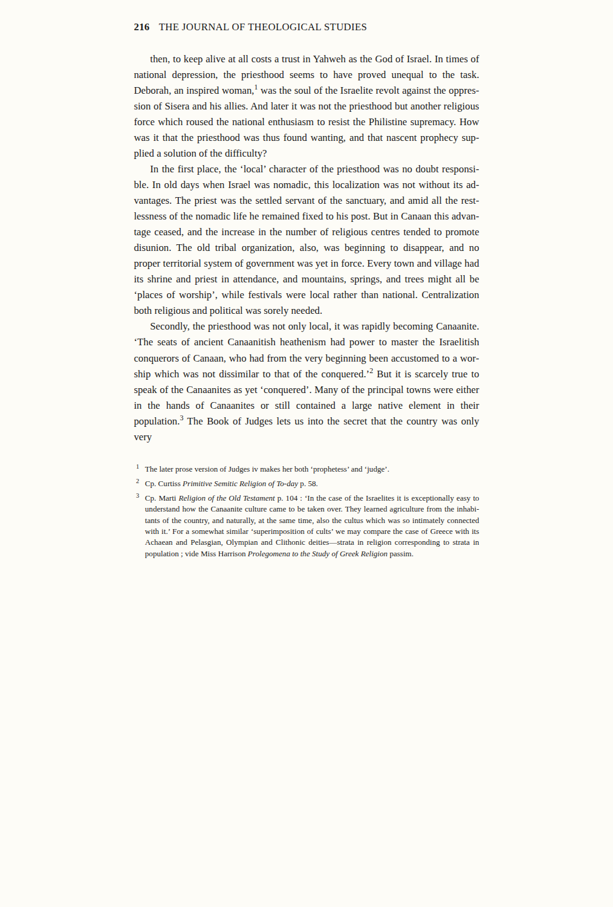216 THE JOURNAL OF THEOLOGICAL STUDIES
then, to keep alive at all costs a trust in Yahweh as the God of Israel. In times of national depression, the priesthood seems to have proved unequal to the task. Deborah, an inspired woman,1 was the soul of the Israelite revolt against the oppression of Sisera and his allies. And later it was not the priesthood but another religious force which roused the national enthusiasm to resist the Philistine supremacy. How was it that the priesthood was thus found wanting, and that nascent prophecy supplied a solution of the difficulty?
In the first place, the ‘local’ character of the priesthood was no doubt responsible. In old days when Israel was nomadic, this localization was not without its advantages. The priest was the settled servant of the sanctuary, and amid all the restlessness of the nomadic life he remained fixed to his post. But in Canaan this advantage ceased, and the increase in the number of religious centres tended to promote disunion. The old tribal organization, also, was beginning to disappear, and no proper territorial system of government was yet in force. Every town and village had its shrine and priest in attendance, and mountains, springs, and trees might all be ‘places of worship’, while festivals were local rather than national. Centralization both religious and political was sorely needed.
Secondly, the priesthood was not only local, it was rapidly becoming Canaanite. ‘The seats of ancient Canaanitish heathenism had power to master the Israelitish conquerors of Canaan, who had from the very beginning been accustomed to a worship which was not dissimilar to that of the conquered.’2 But it is scarcely true to speak of the Canaanites as yet ‘conquered’. Many of the principal towns were either in the hands of Canaanites or still contained a large native element in their population.3 The Book of Judges lets us into the secret that the country was only very
1 The later prose version of Judges iv makes her both ‘prophetess’ and ‘judge’.
2 Cp. Curtiss Primitive Semitic Religion of To-day p. 58.
3 Cp. Marti Religion of the Old Testament p. 104 : ‘In the case of the Israelites it is exceptionally easy to understand how the Canaanite culture came to be taken over. They learned agriculture from the inhabitants of the country, and naturally, at the same time, also the cultus which was so intimately connected with it.’ For a somewhat similar ‘superimposition of cults’ we may compare the case of Greece with its Achaean and Pelasgian, Olympian and Clithonic deities—strata in religion corresponding to strata in population ; vide Miss Harrison Prolegomena to the Study of Greek Religion passim.